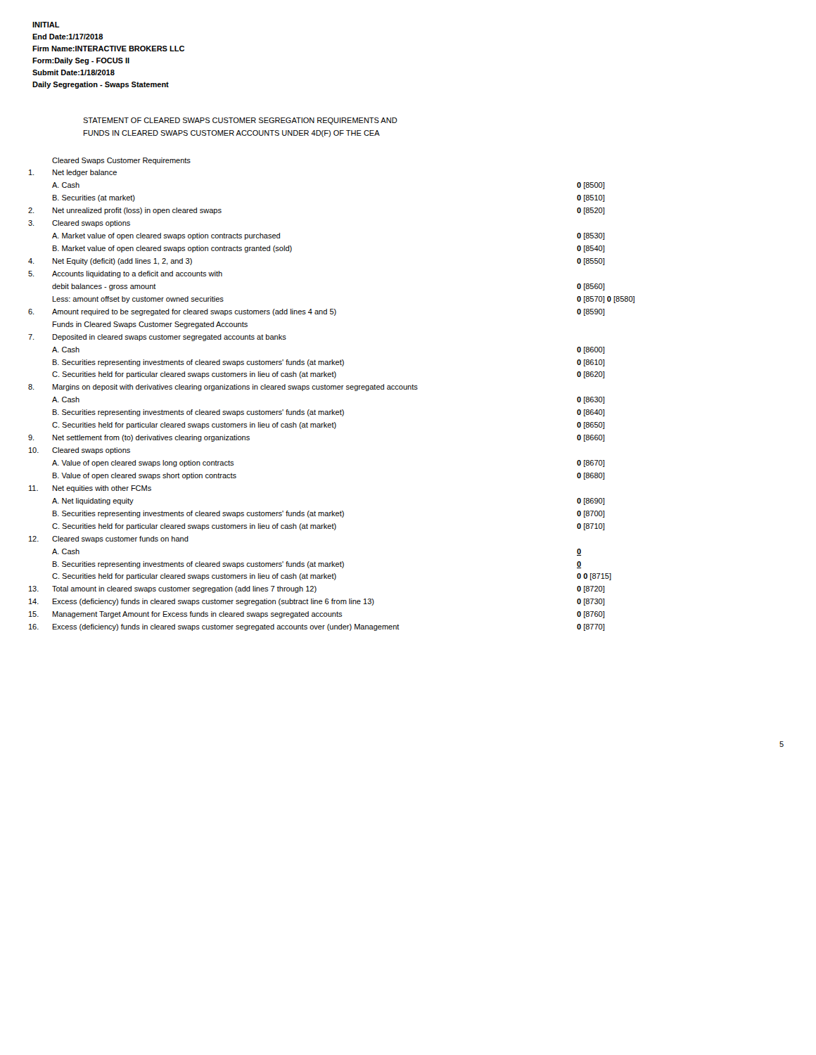INITIAL
End Date:1/17/2018
Firm Name:INTERACTIVE BROKERS LLC
Form:Daily Seg - FOCUS II
Submit Date:1/18/2018
Daily Segregation - Swaps Statement
STATEMENT OF CLEARED SWAPS CUSTOMER SEGREGATION REQUIREMENTS AND
FUNDS IN CLEARED SWAPS CUSTOMER ACCOUNTS UNDER 4D(F) OF THE CEA
| | Cleared Swaps Customer Requirements | |
| 1. | Net ledger balance | |
| | A. Cash | 0 [8500] |
| | B. Securities (at market) | 0 [8510] |
| 2. | Net unrealized profit (loss) in open cleared swaps | 0 [8520] |
| 3. | Cleared swaps options | |
| | A. Market value of open cleared swaps option contracts purchased | 0 [8530] |
| | B. Market value of open cleared swaps option contracts granted (sold) | 0 [8540] |
| 4. | Net Equity (deficit) (add lines 1, 2, and 3) | 0 [8550] |
| 5. | Accounts liquidating to a deficit and accounts with | |
| | debit balances - gross amount | 0 [8560] |
| | Less: amount offset by customer owned securities | 0 [8570] 0 [8580] |
| 6. | Amount required to be segregated for cleared swaps customers (add lines 4 and 5) | 0 [8590] |
| | Funds in Cleared Swaps Customer Segregated Accounts | |
| 7. | Deposited in cleared swaps customer segregated accounts at banks | |
| | A. Cash | 0 [8600] |
| | B. Securities representing investments of cleared swaps customers' funds (at market) | 0 [8610] |
| | C. Securities held for particular cleared swaps customers in lieu of cash (at market) | 0 [8620] |
| 8. | Margins on deposit with derivatives clearing organizations in cleared swaps customer segregated accounts | |
| | A. Cash | 0 [8630] |
| | B. Securities representing investments of cleared swaps customers' funds (at market) | 0 [8640] |
| | C. Securities held for particular cleared swaps customers in lieu of cash (at market) | 0 [8650] |
| 9. | Net settlement from (to) derivatives clearing organizations | 0 [8660] |
| 10. | Cleared swaps options | |
| | A. Value of open cleared swaps long option contracts | 0 [8670] |
| | B. Value of open cleared swaps short option contracts | 0 [8680] |
| 11. | Net equities with other FCMs | |
| | A. Net liquidating equity | 0 [8690] |
| | B. Securities representing investments of cleared swaps customers' funds (at market) | 0 [8700] |
| | C. Securities held for particular cleared swaps customers in lieu of cash (at market) | 0 [8710] |
| 12. | Cleared swaps customer funds on hand | |
| | A. Cash | 0 |
| | B. Securities representing investments of cleared swaps customers' funds (at market) | 0 |
| | C. Securities held for particular cleared swaps customers in lieu of cash (at market) | 0 0 [8715] |
| 13. | Total amount in cleared swaps customer segregation (add lines 7 through 12) | 0 [8720] |
| 14. | Excess (deficiency) funds in cleared swaps customer segregation (subtract line 6 from line 13) | 0 [8730] |
| 15. | Management Target Amount for Excess funds in cleared swaps segregated accounts | 0 [8760] |
| 16. | Excess (deficiency) funds in cleared swaps customer segregated accounts over (under) Management | 0 [8770] |
5